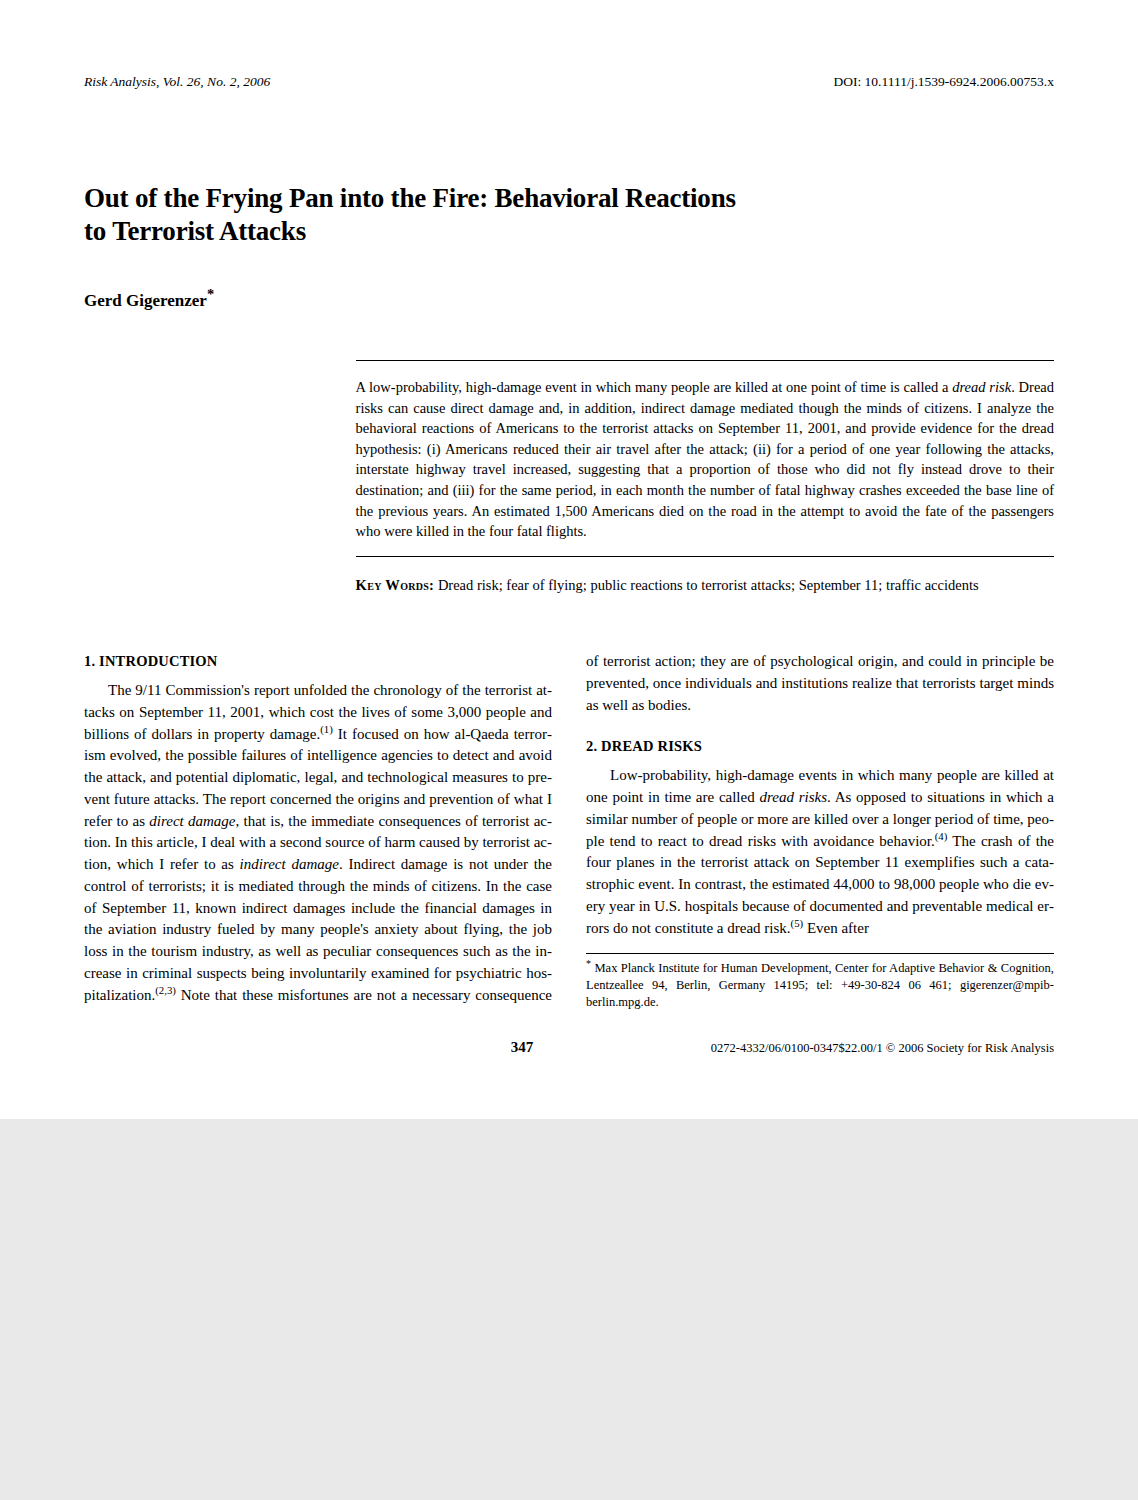Risk Analysis, Vol. 26, No. 2, 2006 DOI: 10.1111/j.1539-6924.2006.00753.x
Out of the Frying Pan into the Fire: Behavioral Reactions
to Terrorist Attacks
Gerd Gigerenzer*
A low-probability, high-damage event in which many people are killed at one point of time is called a dread risk. Dread risks can cause direct damage and, in addition, indirect damage mediated though the minds of citizens. I analyze the behavioral reactions of Americans to the terrorist attacks on September 11, 2001, and provide evidence for the dread hypothesis: (i) Americans reduced their air travel after the attack; (ii) for a period of one year following the attacks, interstate highway travel increased, suggesting that a proportion of those who did not fly instead drove to their destination; and (iii) for the same period, in each month the number of fatal highway crashes exceeded the base line of the previous years. An estimated 1,500 Americans died on the road in the attempt to avoid the fate of the passengers who were killed in the four fatal flights.
Key Words: Dread risk; fear of flying; public reactions to terrorist attacks; September 11; traffic accidents
1. INTRODUCTION
The 9/11 Commission's report unfolded the chronology of the terrorist attacks on September 11, 2001, which cost the lives of some 3,000 people and billions of dollars in property damage.(1) It focused on how al-Qaeda terrorism evolved, the possible failures of intelligence agencies to detect and avoid the attack, and potential diplomatic, legal, and technological measures to prevent future attacks. The report concerned the origins and prevention of what I refer to as direct damage, that is, the immediate consequences of terrorist action. In this article, I deal with a second source of harm caused by terrorist action, which I refer to as indirect damage. Indirect damage is not under the control of terrorists; it is mediated through the minds of citizens. In the case of September 11, known indirect damages include the financial damages in the aviation industry fueled by many people's anxiety about flying, the job loss in the tourism industry, as well as peculiar consequences such as the increase in criminal suspects being involuntarily examined for psychiatric hospitalization.(2,3) Note that these misfortunes are not a necessary consequence of terrorist action; they are of psychological origin, and could in principle be prevented, once individuals and institutions realize that terrorists target minds as well as bodies.
2. DREAD RISKS
Low-probability, high-damage events in which many people are killed at one point in time are called dread risks. As opposed to situations in which a similar number of people or more are killed over a longer period of time, people tend to react to dread risks with avoidance behavior.(4) The crash of the four planes in the terrorist attack on September 11 exemplifies such a catastrophic event. In contrast, the estimated 44,000 to 98,000 people who die every year in U.S. hospitals because of documented and preventable medical errors do not constitute a dread risk.(5) Even after
* Max Planck Institute for Human Development, Center for Adaptive Behavior & Cognition, Lentzeallee 94, Berlin, Germany 14195; tel: +49-30-824 06 461; gigerenzer@mpib-berlin.mpg.de.
347 0272-4332/06/0100-0347$22.00/1 © 2006 Society for Risk Analysis